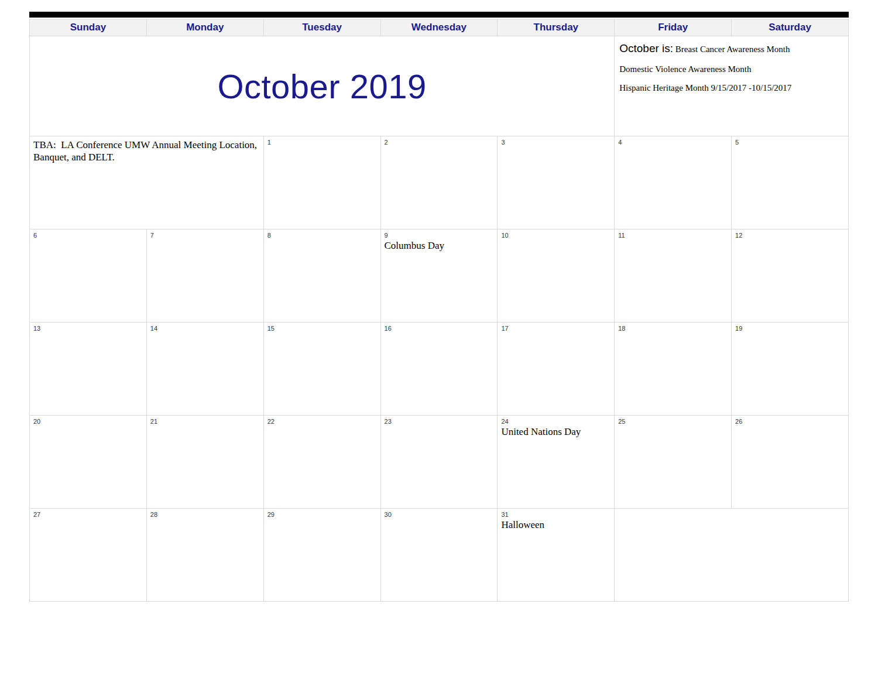| Sunday | Monday | Tuesday | Wednesday | Thursday | Friday | Saturday |
| --- | --- | --- | --- | --- | --- | --- |
| October 2019 | October is: Breast Cancer Awareness Month Domestic Violence Awareness Month Hispanic Heritage Month 9/15/2017 -10/15/2017 |
| TBA: LA Conference UMW Annual Meeting Location, Banquet, and DELT. | 1 | 2 | 3 | 4 | 5 |
| 6 | 7 | 8 | 9 Columbus Day | 10 | 11 | 12 |
| 13 | 14 | 15 | 16 | 17 | 18 | 19 |
| 20 | 21 | 22 | 23 | 24 United Nations Day | 25 | 26 |
| 27 | 28 | 29 | 30 | 31 Halloween | |